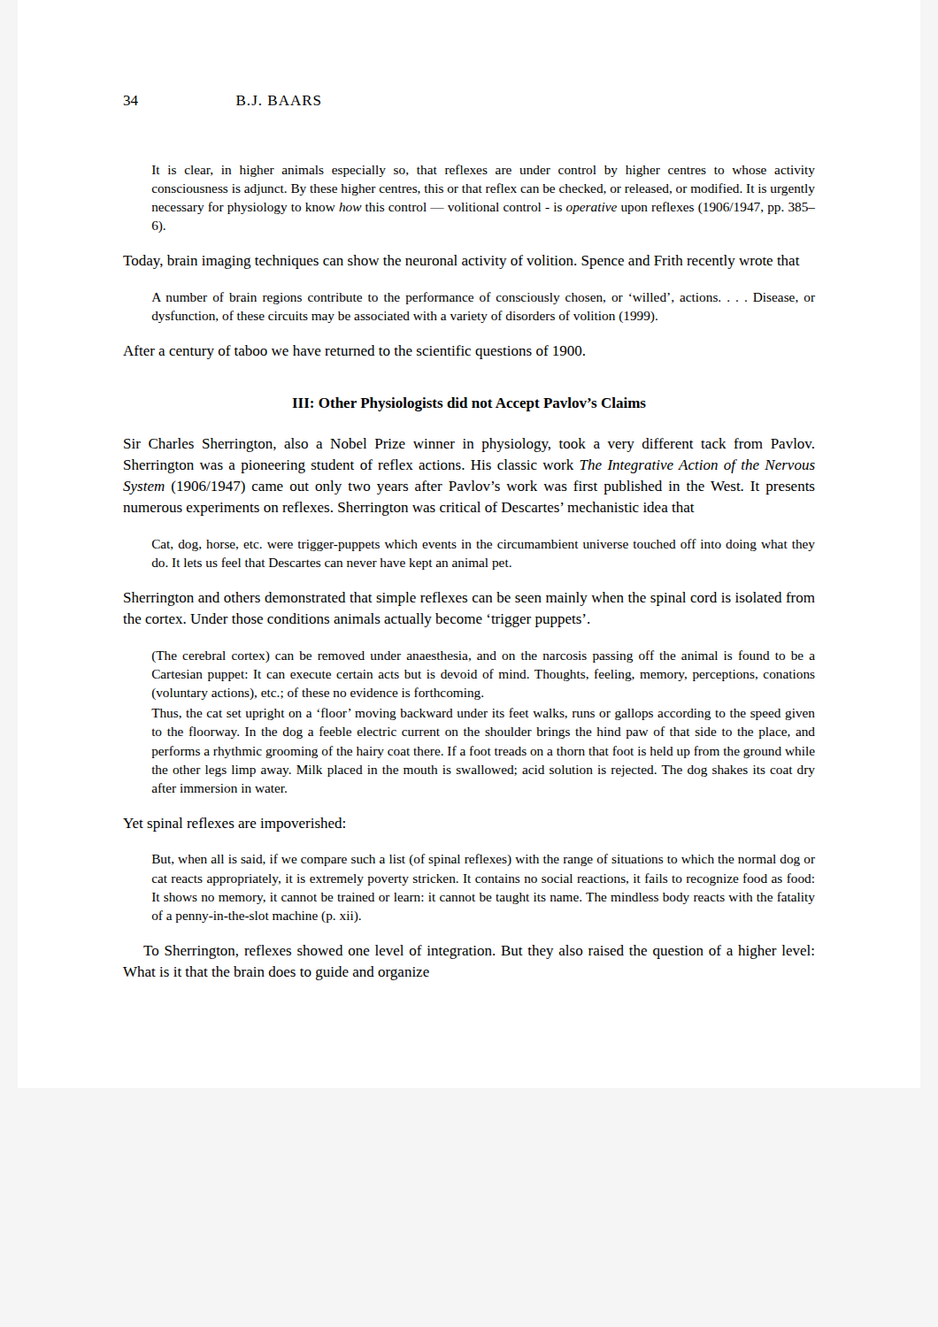34 B.J. BAARS
It is clear, in higher animals especially so, that reflexes are under control by higher centres to whose activity consciousness is adjunct. By these higher centres, this or that reflex can be checked, or released, or modified. It is urgently necessary for physiology to know how this control — volitional control - is operative upon reflexes (1906/1947, pp. 385–6).
Today, brain imaging techniques can show the neuronal activity of volition. Spence and Frith recently wrote that
A number of brain regions contribute to the performance of consciously chosen, or ‘willed’, actions. . . . Disease, or dysfunction, of these circuits may be associated with a variety of disorders of volition (1999).
After a century of taboo we have returned to the scientific questions of 1900.
III: Other Physiologists did not Accept Pavlov’s Claims
Sir Charles Sherrington, also a Nobel Prize winner in physiology, took a very different tack from Pavlov. Sherrington was a pioneering student of reflex actions. His classic work The Integrative Action of the Nervous System (1906/1947) came out only two years after Pavlov’s work was first published in the West. It presents numerous experiments on reflexes. Sherrington was critical of Descartes’ mechanistic idea that
Cat, dog, horse, etc. were trigger-puppets which events in the circumambient universe touched off into doing what they do. It lets us feel that Descartes can never have kept an animal pet.
Sherrington and others demonstrated that simple reflexes can be seen mainly when the spinal cord is isolated from the cortex. Under those conditions animals actually become ‘trigger puppets’.
(The cerebral cortex) can be removed under anaesthesia, and on the narcosis passing off the animal is found to be a Cartesian puppet: It can execute certain acts but is devoid of mind. Thoughts, feeling, memory, perceptions, conations (voluntary actions), etc.; of these no evidence is forthcoming.
Thus, the cat set upright on a ‘floor’ moving backward under its feet walks, runs or gallops according to the speed given to the floorway. In the dog a feeble electric current on the shoulder brings the hind paw of that side to the place, and performs a rhythmic grooming of the hairy coat there. If a foot treads on a thorn that foot is held up from the ground while the other legs limp away. Milk placed in the mouth is swallowed; acid solution is rejected. The dog shakes its coat dry after immersion in water.
Yet spinal reflexes are impoverished:
But, when all is said, if we compare such a list (of spinal reflexes) with the range of situations to which the normal dog or cat reacts appropriately, it is extremely poverty stricken. It contains no social reactions, it fails to recognize food as food: It shows no memory, it cannot be trained or learn: it cannot be taught its name. The mindless body reacts with the fatality of a penny-in-the-slot machine (p. xii).
To Sherrington, reflexes showed one level of integration. But they also raised the question of a higher level: What is it that the brain does to guide and organize